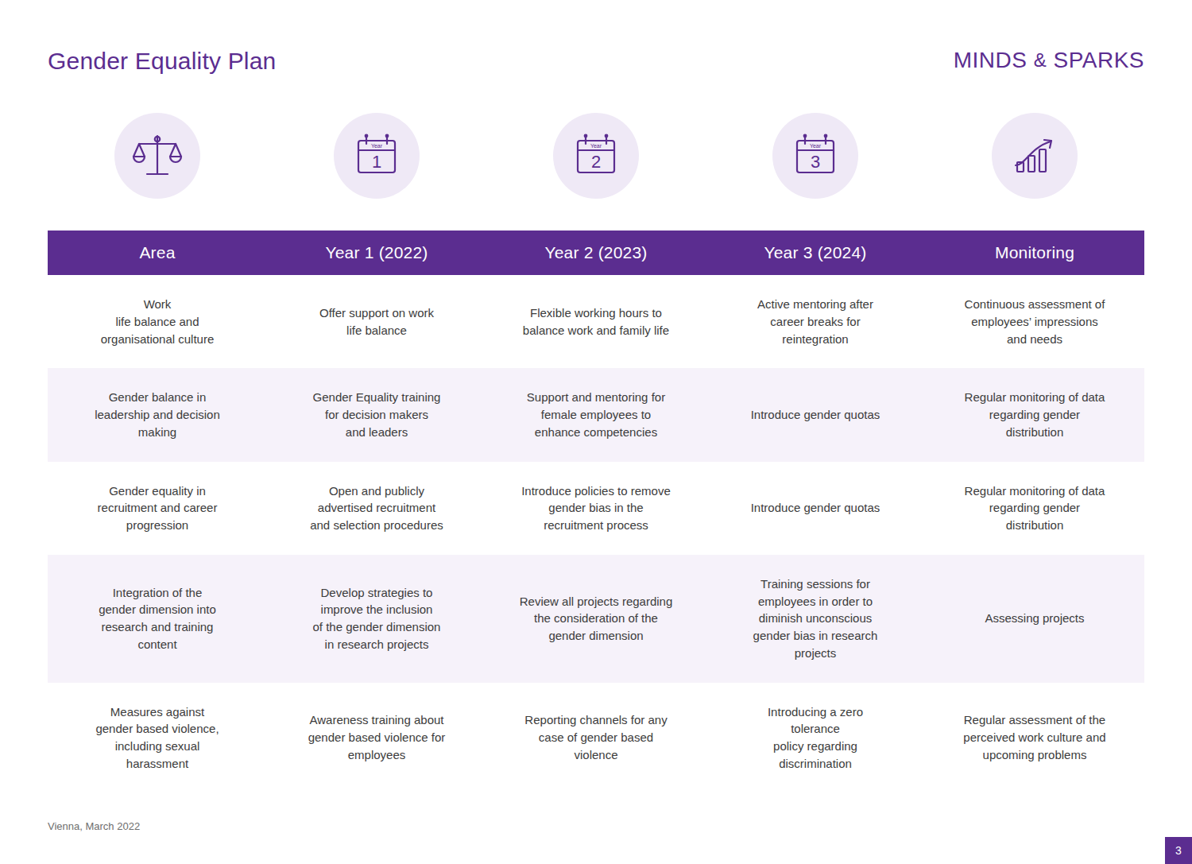Gender Equality Plan
MINDS & SPARKS
Year 1
Year 2
Year 3
| Area | Year 1 (2022) | Year 2 (2023) | Year 3 (2024) | Monitoring |
| --- | --- | --- | --- | --- |
| Work life balance and organisational culture | Offer support on work life balance | Flexible working hours to balance work and family life | Active mentoring after career breaks for reintegration | Continuous assessment of employees’ impressions and needs |
| Gender balance in leadership and decision making | Gender Equality training for decision makers and leaders | Support and mentoring for female employees to enhance competencies | Introduce gender quotas | Regular monitoring of data regarding gender distribution |
| Gender equality in recruitment and career progression | Open and publicly advertised recruitment and selection procedures | Introduce policies to remove gender bias in the recruitment process | Introduce gender quotas | Regular monitoring of data regarding gender distribution |
| Integration of the gender dimension into research and training content | Develop strategies to improve the inclusion of the gender dimension in research projects | Review all projects regarding the consideration of the gender dimension | Training sessions for employees in order to diminish unconscious gender bias in research projects | Assessing projects |
| Measures against gender based violence, including sexual harassment | Awareness training about gender based violence for employees | Reporting channels for any case of gender based violence | Introducing a zero tolerance policy regarding discrimination | Regular assessment of the perceived work culture and upcoming problems |
Vienna, March 2022
3